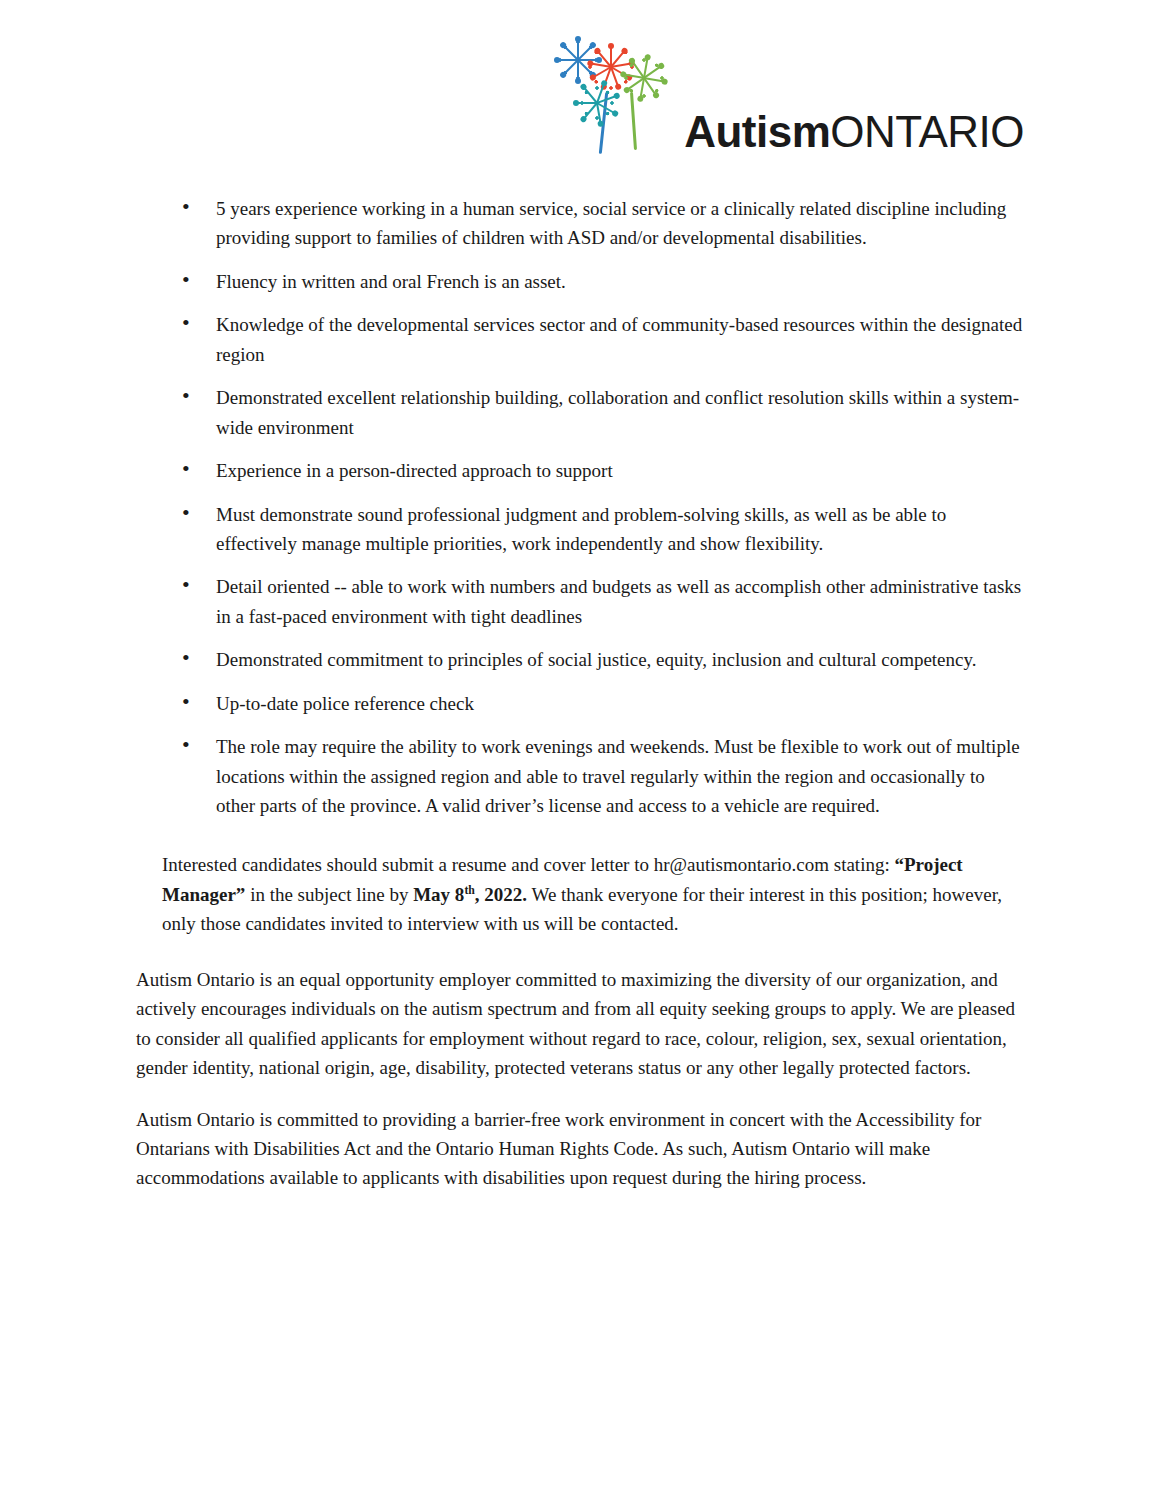Autism ONTARIO
5 years experience working in a human service, social service or a clinically related discipline including providing support to families of children with ASD and/or developmental disabilities.
Fluency in written and oral French is an asset.
Knowledge of the developmental services sector and of community-based resources within the designated region
Demonstrated excellent relationship building, collaboration and conflict resolution skills within a system-wide environment
Experience in a person-directed approach to support
Must demonstrate sound professional judgment and problem-solving skills, as well as be able to effectively manage multiple priorities, work independently and show flexibility.
Detail oriented -- able to work with numbers and budgets as well as accomplish other administrative tasks in a fast-paced environment with tight deadlines
Demonstrated commitment to principles of social justice, equity, inclusion and cultural competency.
Up-to-date police reference check
The role may require the ability to work evenings and weekends. Must be flexible to work out of multiple locations within the assigned region and able to travel regularly within the region and occasionally to other parts of the province. A valid driver’s license and access to a vehicle are required.
Interested candidates should submit a resume and cover letter to hr@autismontario.com stating: “Project Manager” in the subject line by May 8th, 2022. We thank everyone for their interest in this position; however, only those candidates invited to interview with us will be contacted.
Autism Ontario is an equal opportunity employer committed to maximizing the diversity of our organization, and actively encourages individuals on the autism spectrum and from all equity seeking groups to apply. We are pleased to consider all qualified applicants for employment without regard to race, colour, religion, sex, sexual orientation, gender identity, national origin, age, disability, protected veterans status or any other legally protected factors.
Autism Ontario is committed to providing a barrier-free work environment in concert with the Accessibility for Ontarians with Disabilities Act and the Ontario Human Rights Code. As such, Autism Ontario will make accommodations available to applicants with disabilities upon request during the hiring process.